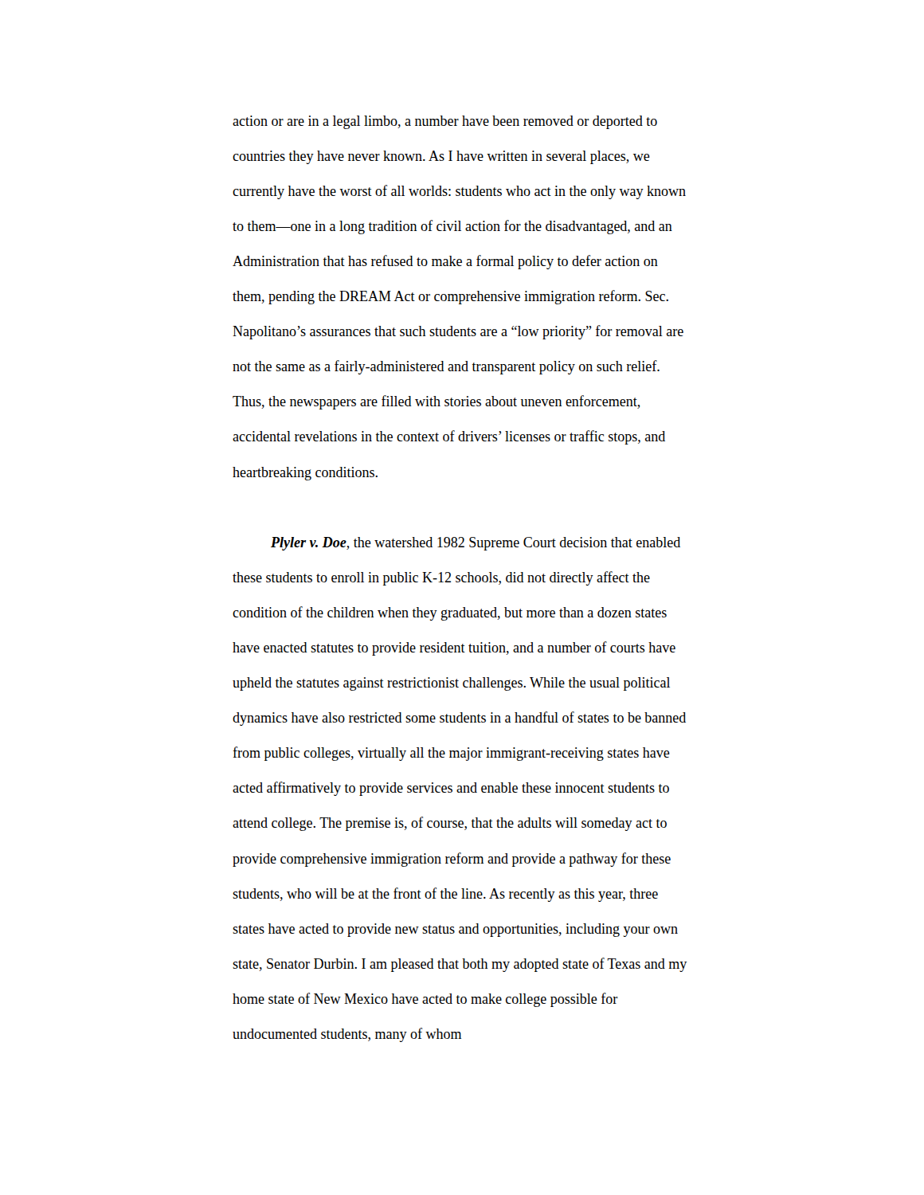action or are in a legal limbo, a number have been removed or deported to countries they have never known. As I have written in several places, we currently have the worst of all worlds: students who act in the only way known to them—one in a long tradition of civil action for the disadvantaged, and an Administration that has refused to make a formal policy to defer action on them, pending the DREAM Act or comprehensive immigration reform. Sec. Napolitano’s assurances that such students are a “low priority” for removal are not the same as a fairly-administered and transparent policy on such relief. Thus, the newspapers are filled with stories about uneven enforcement, accidental revelations in the context of drivers’ licenses or traffic stops, and heartbreaking conditions.
Plyler v. Doe, the watershed 1982 Supreme Court decision that enabled these students to enroll in public K-12 schools, did not directly affect the condition of the children when they graduated, but more than a dozen states have enacted statutes to provide resident tuition, and a number of courts have upheld the statutes against restrictionist challenges. While the usual political dynamics have also restricted some students in a handful of states to be banned from public colleges, virtually all the major immigrant-receiving states have acted affirmatively to provide services and enable these innocent students to attend college. The premise is, of course, that the adults will someday act to provide comprehensive immigration reform and provide a pathway for these students, who will be at the front of the line. As recently as this year, three states have acted to provide new status and opportunities, including your own state, Senator Durbin. I am pleased that both my adopted state of Texas and my home state of New Mexico have acted to make college possible for undocumented students, many of whom